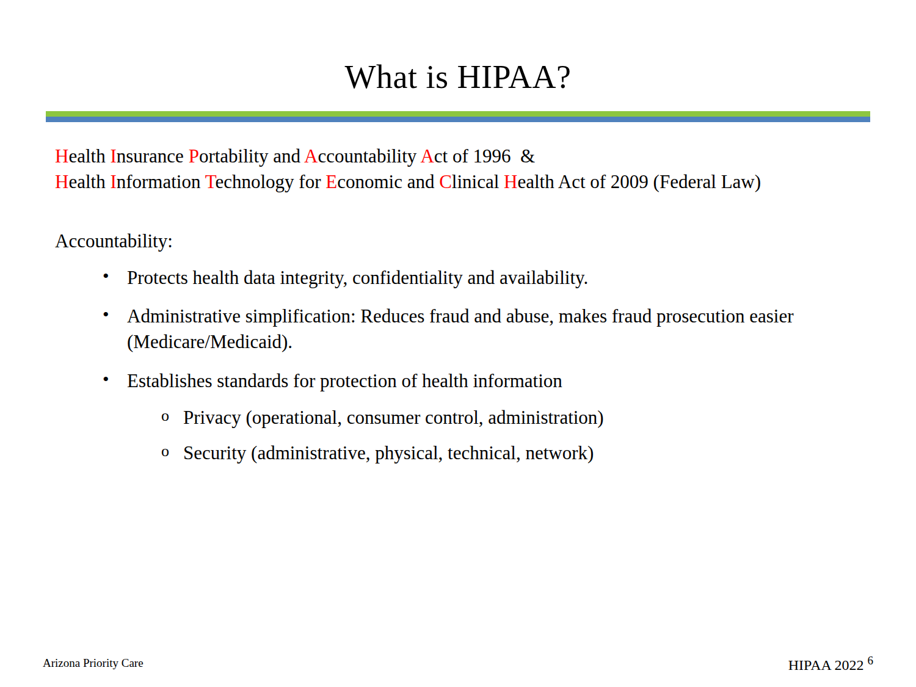What is HIPAA?
Health Insurance Portability and Accountability Act of 1996 &
Health Information Technology for Economic and Clinical Health Act of 2009 (Federal Law)
Accountability:
Protects health data integrity, confidentiality and availability.
Administrative simplification: Reduces fraud and abuse, makes fraud prosecution easier (Medicare/Medicaid).
Establishes standards for protection of health information
Privacy (operational, consumer control, administration)
Security (administrative, physical, technical, network)
Arizona Priority Care
HIPAA 20226